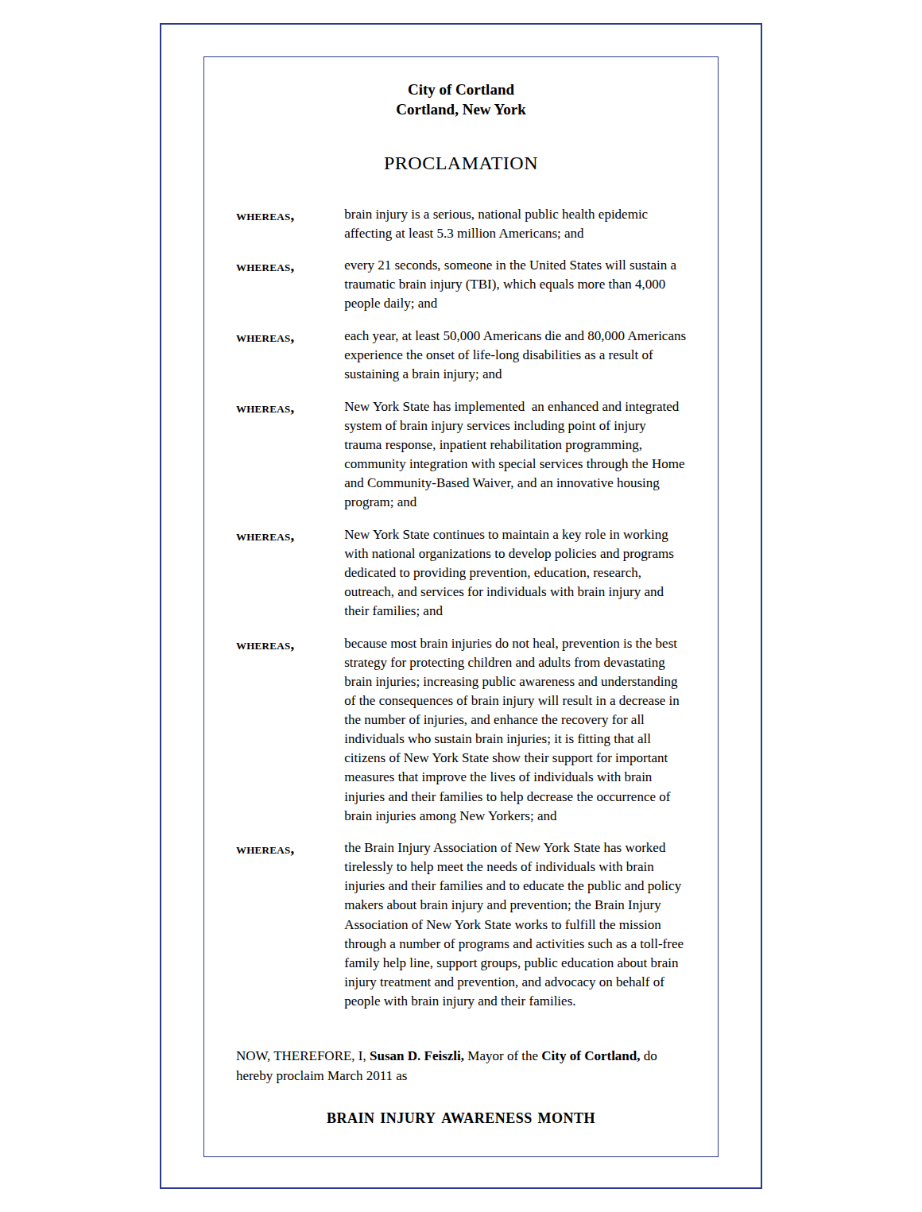City of Cortland Cortland, New York
Proclamation
| Whereas, | brain injury is a serious, national public health epidemic affecting at least 5.3 million Americans; and |
| Whereas, | every 21 seconds, someone in the United States will sustain a traumatic brain injury (TBI), which equals more than 4,000 people daily; and |
| Whereas, | each year, at least 50,000 Americans die and 80,000 Americans experience the onset of life-long disabilities as a result of sustaining a brain injury; and |
| Whereas, | New York State has implemented an enhanced and integrated system of brain injury services including point of injury trauma response, inpatient rehabilitation programming, community integration with special services through the Home and Community-Based Waiver, and an innovative housing program; and |
| Whereas, | New York State continues to maintain a key role in working with national organizations to develop policies and programs dedicated to providing prevention, education, research, outreach, and services for individuals with brain injury and their families; and |
| Whereas, | because most brain injuries do not heal, prevention is the best strategy for protecting children and adults from devastating brain injuries; increasing public awareness and understanding of the consequences of brain injury will result in a decrease in the number of injuries, and enhance the recovery for all individuals who sustain brain injuries; it is fitting that all citizens of New York State show their support for important measures that improve the lives of individuals with brain injuries and their families to help decrease the occurrence of brain injuries among New Yorkers; and |
| Whereas, | the Brain Injury Association of New York State has worked tirelessly to help meet the needs of individuals with brain injuries and their families and to educate the public and policy makers about brain injury and prevention; the Brain Injury Association of New York State works to fulfill the mission through a number of programs and activities such as a toll-free family help line, support groups, public education about brain injury treatment and prevention, and advocacy on behalf of people with brain injury and their families. |
NOW, THEREFORE, I, Susan D. Feiszli, Mayor of the City of Cortland, do hereby proclaim March 2011 as
Brain Injury Awareness Month